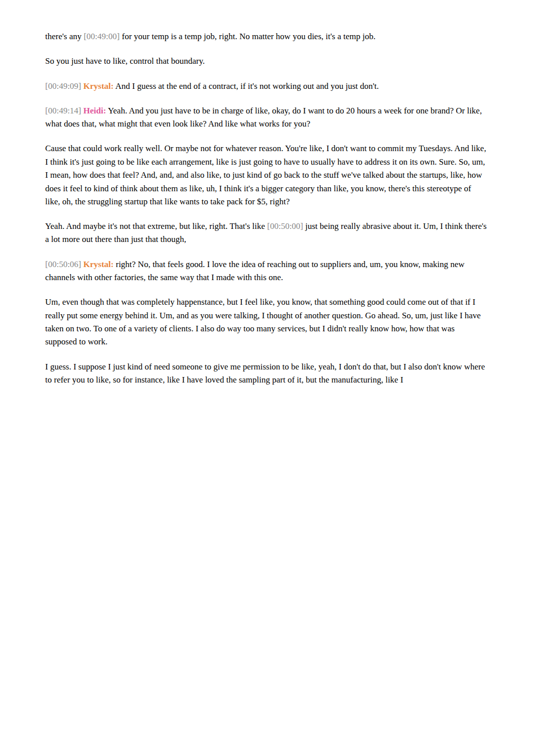there's any [00:49:00] for your temp is a temp job, right. No matter how you dies, it's a temp job.
So you just have to like, control that boundary.
[00:49:09] Krystal: And I guess at the end of a contract, if it's not working out and you just don't.
[00:49:14] Heidi: Yeah. And you just have to be in charge of like, okay, do I want to do 20 hours a week for one brand? Or like, what does that, what might that even look like? And like what works for you?
Cause that could work really well. Or maybe not for whatever reason. You're like, I don't want to commit my Tuesdays. And like, I think it's just going to be like each arrangement, like is just going to have to usually have to address it on its own. Sure. So, um, I mean, how does that feel? And, and, and also like, to just kind of go back to the stuff we've talked about the startups, like, how does it feel to kind of think about them as like, uh, I think it's a bigger category than like, you know, there's this stereotype of like, oh, the struggling startup that like wants to take pack for $5, right?
Yeah. And maybe it's not that extreme, but like, right. That's like [00:50:00] just being really abrasive about it. Um, I think there's a lot more out there than just that though,
[00:50:06] Krystal: right? No, that feels good. I love the idea of reaching out to suppliers and, um, you know, making new channels with other factories, the same way that I made with this one.
Um, even though that was completely happenstance, but I feel like, you know, that something good could come out of that if I really put some energy behind it. Um, and as you were talking, I thought of another question. Go ahead. So, um, just like I have taken on two. To one of a variety of clients. I also do way too many services, but I didn't really know how, how that was supposed to work.
I guess. I suppose I just kind of need someone to give me permission to be like, yeah, I don't do that, but I also don't know where to refer you to like, so for instance, like I have loved the sampling part of it, but the manufacturing, like I